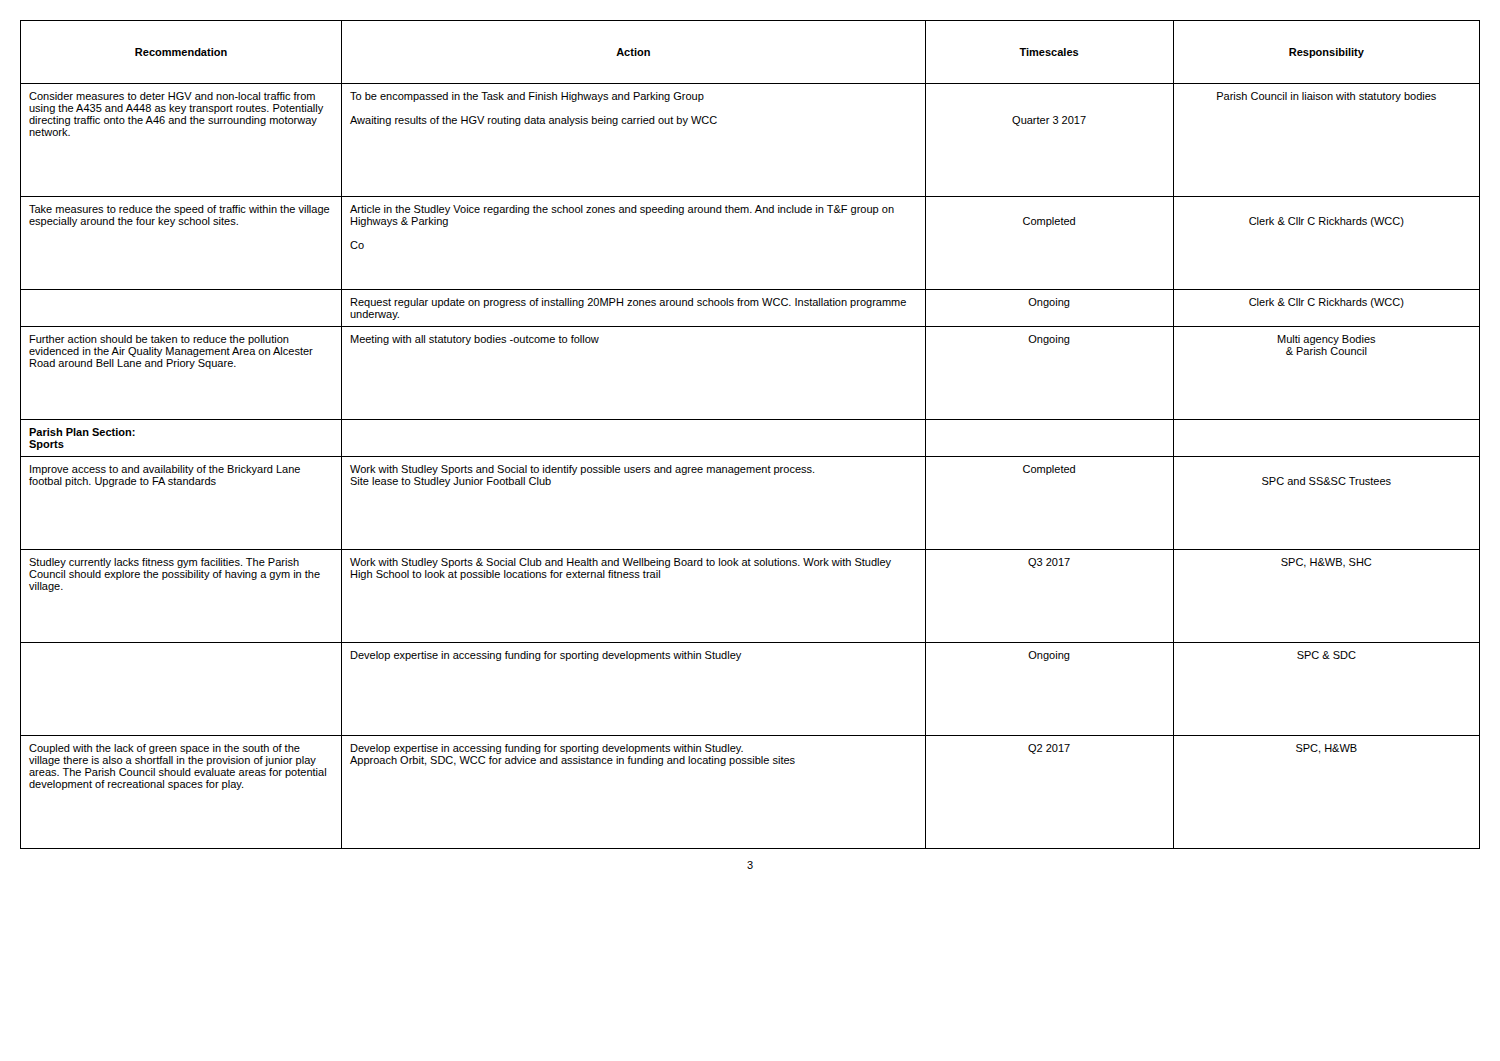| Recommendation | Action | Timescales | Responsibility |
| --- | --- | --- | --- |
| Consider measures to deter HGV and non-local traffic from using the A435 and A448 as key transport routes. Potentially directing traffic onto the A46 and the surrounding motorway network. | To be encompassed in the Task and Finish Highways and Parking Group Awaiting results of the HGV routing data analysis being carried out by WCC | Quarter 3 2017 | Parish Council in liaison with statutory bodies |
| Take measures to reduce the speed of traffic within the village especially around the four key school sites. | Article in the Studley Voice regarding the school zones and speeding around them. And include in T&F group on Highways & Parking Co | Completed | Clerk & Cllr C Rickhards (WCC) |
| | Request regular update on progress of installing 20MPH zones around schools from WCC. Installation programme underway. | Ongoing | Clerk & Cllr C Rickhards (WCC) |
| Further action should be taken to reduce the pollution evidenced in the Air Quality Management Area on Alcester Road around Bell Lane and Priory Square. | Meeting with all statutory bodies -outcome to follow | Ongoing | Multi agency Bodies & Parish Council |
| Parish Plan Section: Sports | | | |
| Improve access to and availability of the Brickyard Lane footbal pitch. Upgrade to FA standards | Work with Studley Sports and Social to identify possible users and agree management process. Site lease to Studley Junior Football Club | Completed | SPC and SS&SC Trustees |
| Studley currently lacks fitness gym facilities. The Parish Council should explore the possibility of having a gym in the village. | Work with Studley Sports & Social Club and Health and Wellbeing Board to look at solutions. Work with Studley High School to look at possible locations for external fitness trail | Q3 2017 | SPC, H&WB, SHC |
| | Develop expertise in accessing funding for sporting developments within Studley | Ongoing | SPC & SDC |
| Coupled with the lack of green space in the south of the village there is also a shortfall in the provision of junior play areas. The Parish Council should evaluate areas for potential development of recreational spaces for play. | Develop expertise in accessing funding for sporting developments within Studley. Approach Orbit, SDC, WCC for advice and assistance in funding and locating possible sites | Q2 2017 | SPC, H&WB |
3